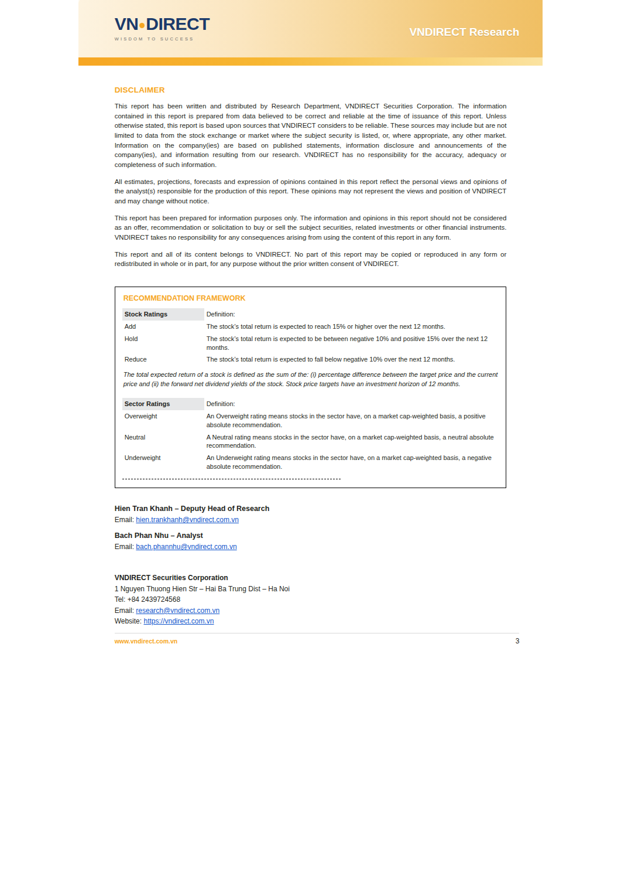VN DIRECT
WISDOM TO SUCCESS
VNDIRECT Research
DISCLAIMER
This report has been written and distributed by Research Department, VNDIRECT Securities Corporation. The information contained in this report is prepared from data believed to be correct and reliable at the time of issuance of this report. Unless otherwise stated, this report is based upon sources that VNDIRECT considers to be reliable. These sources may include but are not limited to data from the stock exchange or market where the subject security is listed, or, where appropriate, any other market. Information on the company(ies) are based on published statements, information disclosure and announcements of the company(ies), and information resulting from our research. VNDIRECT has no responsibility for the accuracy, adequacy or completeness of such information.
All estimates, projections, forecasts and expression of opinions contained in this report reflect the personal views and opinions of the analyst(s) responsible for the production of this report. These opinions may not represent the views and position of VNDIRECT and may change without notice.
This report has been prepared for information purposes only. The information and opinions in this report should not be considered as an offer, recommendation or solicitation to buy or sell the subject securities, related investments or other financial instruments. VNDIRECT takes no responsibility for any consequences arising from using the content of this report in any form.
This report and all of its content belongs to VNDIRECT. No part of this report may be copied or reproduced in any form or redistributed in whole or in part, for any purpose without the prior written consent of VNDIRECT.
RECOMMENDATION FRAMEWORK
| Stock Ratings | Definition: |
| Add | The stock’s total return is expected to reach 15% or higher over the next 12 months. |
| Hold | The stock’s total return is expected to be between negative 10% and positive 15% over the next 12 months. |
| Reduce | The stock’s total return is expected to fall below negative 10% over the next 12 months. |
The total expected return of a stock is defined as the sum of the: (i) percentage difference between the target price and the current price and (ii) the forward net dividend yields of the stock. Stock price targets have an investment horizon of 12 months.
| Sector Ratings | Definition: |
| Overweight | An Overweight rating means stocks in the sector have, on a market cap-weighted basis, a positive absolute recommendation. |
| Neutral | A Neutral rating means stocks in the sector have, on a market cap-weighted basis, a neutral absolute recommendation. |
| Underweight | An Underweight rating means stocks in the sector have, on a market cap-weighted basis, a negative absolute recommendation. |
Hien Tran Khanh – Deputy Head of Research
Email: hien.trankhanh@vndirect.com.vn
Bach Phan Nhu – Analyst
Email: bach.phannhu@vndirect.com.vn
VNDIRECT Securities Corporation
1 Nguyen Thuong Hien Str – Hai Ba Trung Dist – Ha Noi
Tel: +84 2439724568
Email: research@vndirect.com.vn
Website: https://vndirect.com.vn
www.vndirect.com.vn
3